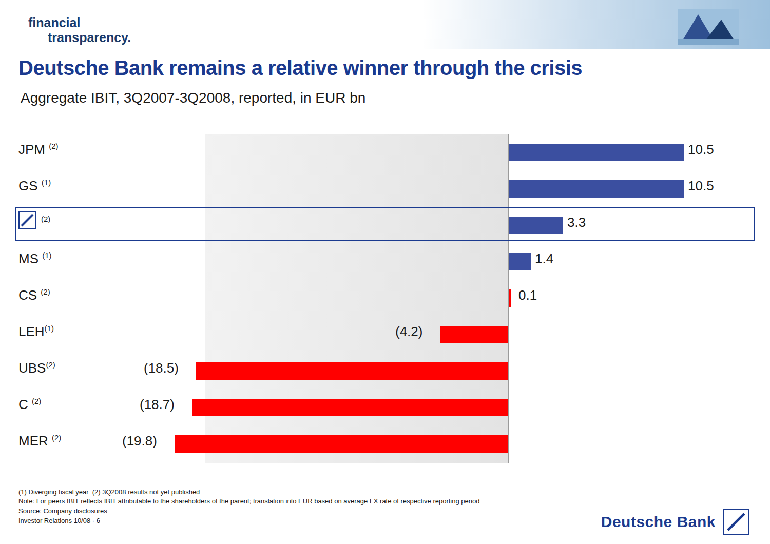financial transparency.
Deutsche Bank remains a relative winner through the crisis
Aggregate IBIT, 3Q2007-3Q2008, reported, in EUR bn
JPM (2)
10.5
GS (1)
10.5
(2)
3.3
MS (1)
1.4
CS (2)
0.1
LEH(1)
(4.2)
UBS(2)
(18.5)
C (2)
(18.7)
MER (2)
(19.8)
(1) Diverging fiscal year (2) 3Q2008 results not yet published
Note: For peers IBIT reflects IBIT attributable to the shareholders of the parent; translation into EUR based on average FX rate of respective reporting period
Source: Company disclosures
Investor Relations 10/08 · 6
Deutsche Bank